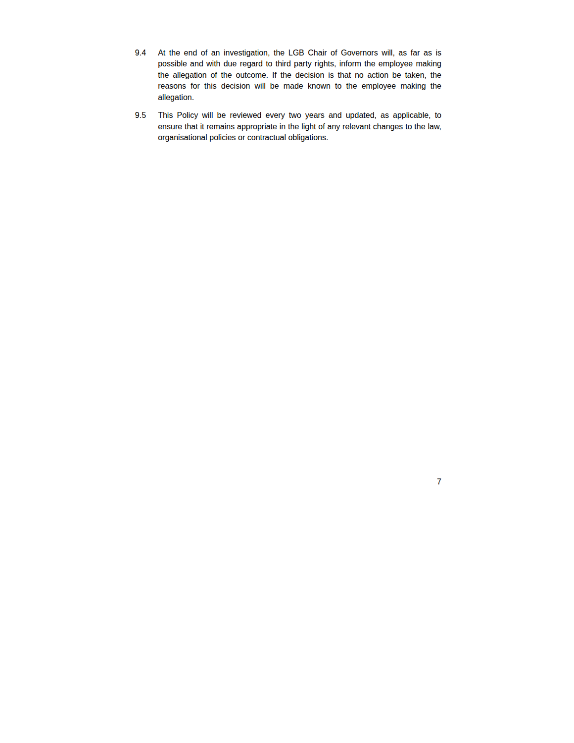9.4
At the end of an investigation, the LGB Chair of Governors will, as far as is possible and with due regard to third party rights, inform the employee making the allegation of the outcome. If the decision is that no action be taken, the reasons for this decision will be made known to the employee making the allegation.
9.5
This Policy will be reviewed every two years and updated, as applicable, to ensure that it remains appropriate in the light of any relevant changes to the law, organisational policies or contractual obligations.
7